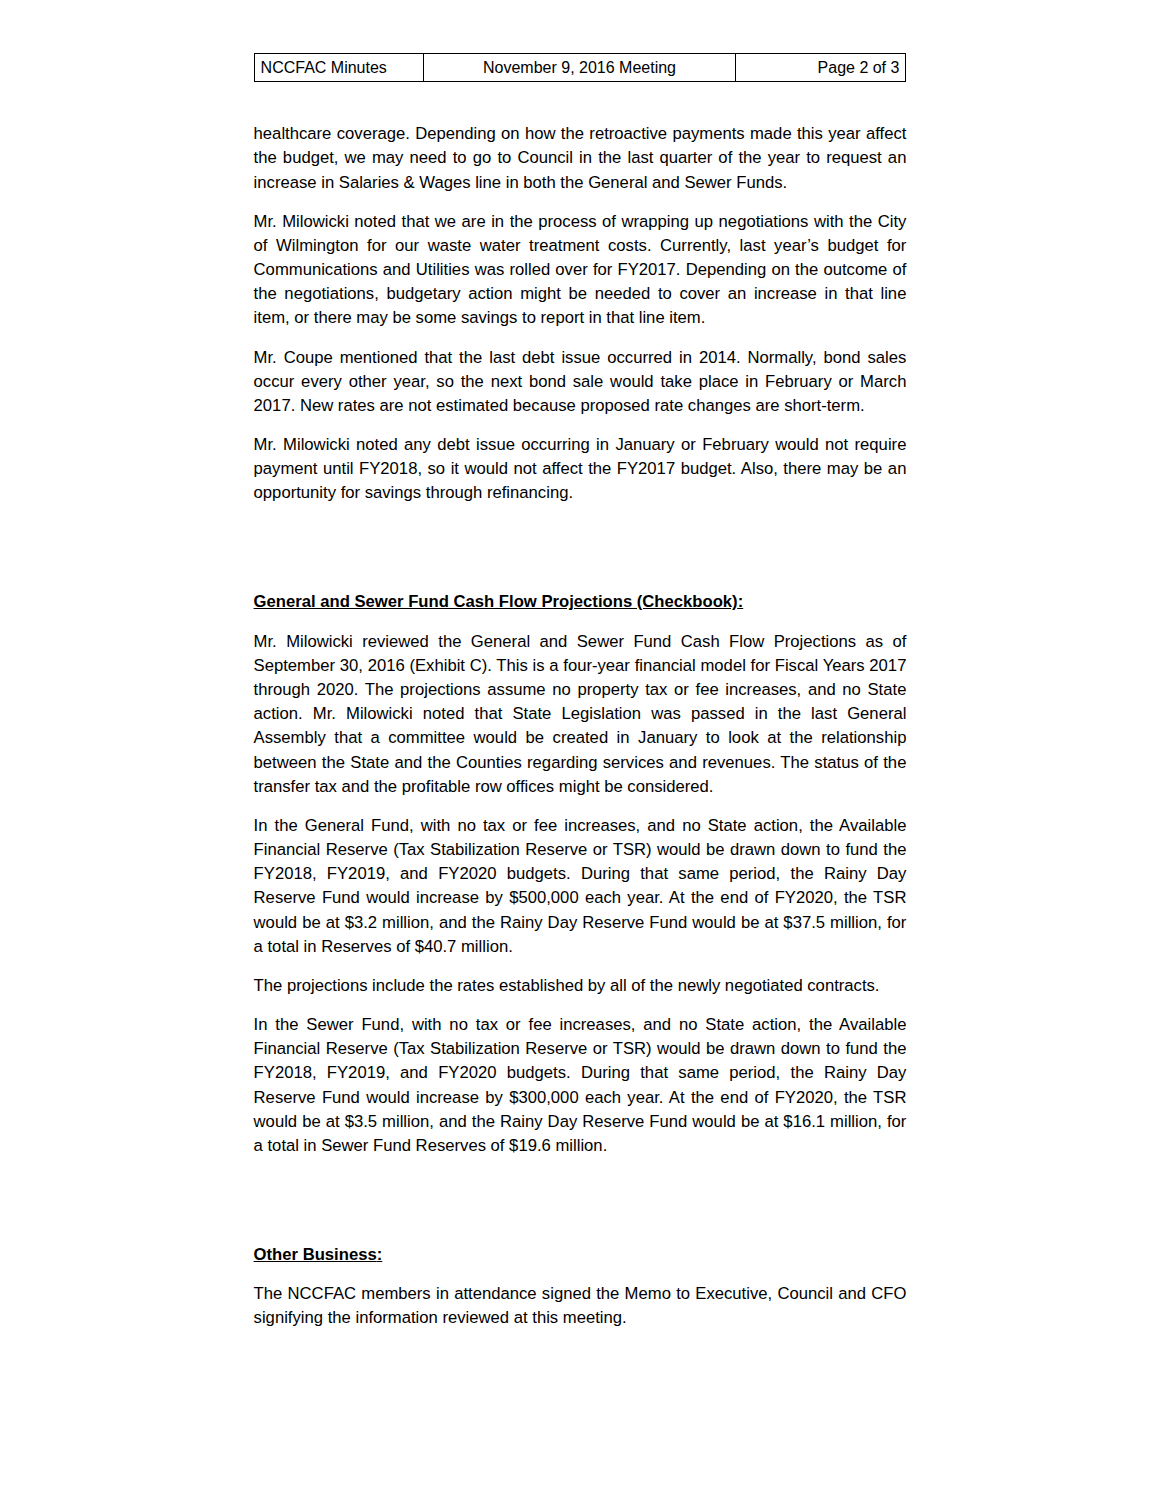NCCFAC Minutes
November 9, 2016 Meeting
Page 2 of 3
healthcare coverage. Depending on how the retroactive payments made this year affect the budget, we may need to go to Council in the last quarter of the year to request an increase in Salaries & Wages line in both the General and Sewer Funds.
Mr. Milowicki noted that we are in the process of wrapping up negotiations with the City of Wilmington for our waste water treatment costs. Currently, last year’s budget for Communications and Utilities was rolled over for FY2017. Depending on the outcome of the negotiations, budgetary action might be needed to cover an increase in that line item, or there may be some savings to report in that line item.
Mr. Coupe mentioned that the last debt issue occurred in 2014. Normally, bond sales occur every other year, so the next bond sale would take place in February or March 2017. New rates are not estimated because proposed rate changes are short-term.
Mr. Milowicki noted any debt issue occurring in January or February would not require payment until FY2018, so it would not affect the FY2017 budget. Also, there may be an opportunity for savings through refinancing.
General and Sewer Fund Cash Flow Projections (Checkbook):
Mr. Milowicki reviewed the General and Sewer Fund Cash Flow Projections as of September 30, 2016 (Exhibit C). This is a four-year financial model for Fiscal Years 2017 through 2020. The projections assume no property tax or fee increases, and no State action. Mr. Milowicki noted that State Legislation was passed in the last General Assembly that a committee would be created in January to look at the relationship between the State and the Counties regarding services and revenues. The status of the transfer tax and the profitable row offices might be considered.
In the General Fund, with no tax or fee increases, and no State action, the Available Financial Reserve (Tax Stabilization Reserve or TSR) would be drawn down to fund the FY2018, FY2019, and FY2020 budgets. During that same period, the Rainy Day Reserve Fund would increase by $500,000 each year. At the end of FY2020, the TSR would be at $3.2 million, and the Rainy Day Reserve Fund would be at $37.5 million, for a total in Reserves of $40.7 million.
The projections include the rates established by all of the newly negotiated contracts.
In the Sewer Fund, with no tax or fee increases, and no State action, the Available Financial Reserve (Tax Stabilization Reserve or TSR) would be drawn down to fund the FY2018, FY2019, and FY2020 budgets. During that same period, the Rainy Day Reserve Fund would increase by $300,000 each year. At the end of FY2020, the TSR would be at $3.5 million, and the Rainy Day Reserve Fund would be at $16.1 million, for a total in Sewer Fund Reserves of $19.6 million.
Other Business:
The NCCFAC members in attendance signed the Memo to Executive, Council and CFO signifying the information reviewed at this meeting.